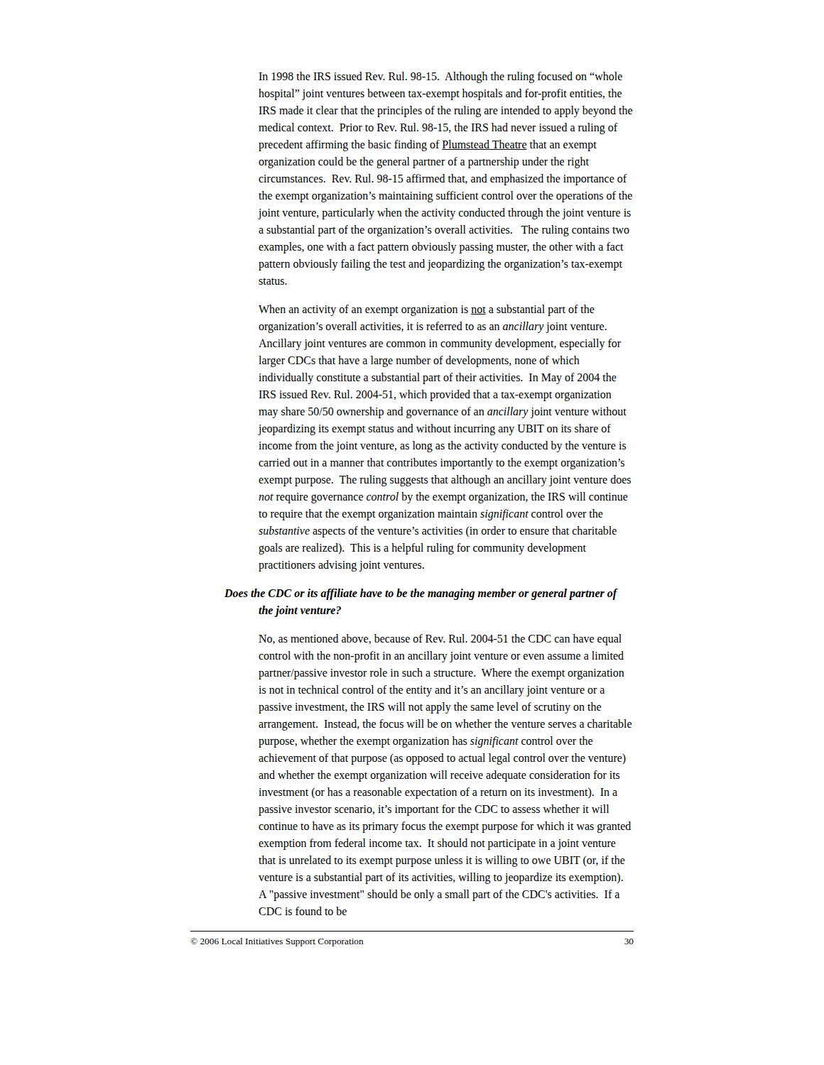In 1998 the IRS issued Rev. Rul. 98-15. Although the ruling focused on “whole hospital” joint ventures between tax-exempt hospitals and for-profit entities, the IRS made it clear that the principles of the ruling are intended to apply beyond the medical context. Prior to Rev. Rul. 98-15, the IRS had never issued a ruling of precedent affirming the basic finding of Plumstead Theatre that an exempt organization could be the general partner of a partnership under the right circumstances. Rev. Rul. 98-15 affirmed that, and emphasized the importance of the exempt organization’s maintaining sufficient control over the operations of the joint venture, particularly when the activity conducted through the joint venture is a substantial part of the organization’s overall activities. The ruling contains two examples, one with a fact pattern obviously passing muster, the other with a fact pattern obviously failing the test and jeopardizing the organization’s tax-exempt status.
When an activity of an exempt organization is not a substantial part of the organization’s overall activities, it is referred to as an ancillary joint venture. Ancillary joint ventures are common in community development, especially for larger CDCs that have a large number of developments, none of which individually constitute a substantial part of their activities. In May of 2004 the IRS issued Rev. Rul. 2004-51, which provided that a tax-exempt organization may share 50/50 ownership and governance of an ancillary joint venture without jeopardizing its exempt status and without incurring any UBIT on its share of income from the joint venture, as long as the activity conducted by the venture is carried out in a manner that contributes importantly to the exempt organization’s exempt purpose. The ruling suggests that although an ancillary joint venture does not require governance control by the exempt organization, the IRS will continue to require that the exempt organization maintain significant control over the substantive aspects of the venture’s activities (in order to ensure that charitable goals are realized). This is a helpful ruling for community development practitioners advising joint ventures.
Does the CDC or its affiliate have to be the managing member or general partner of the joint venture?
No, as mentioned above, because of Rev. Rul. 2004-51 the CDC can have equal control with the non-profit in an ancillary joint venture or even assume a limited partner/passive investor role in such a structure. Where the exempt organization is not in technical control of the entity and it’s an ancillary joint venture or a passive investment, the IRS will not apply the same level of scrutiny on the arrangement. Instead, the focus will be on whether the venture serves a charitable purpose, whether the exempt organization has significant control over the achievement of that purpose (as opposed to actual legal control over the venture) and whether the exempt organization will receive adequate consideration for its investment (or has a reasonable expectation of a return on its investment). In a passive investor scenario, it’s important for the CDC to assess whether it will continue to have as its primary focus the exempt purpose for which it was granted exemption from federal income tax. It should not participate in a joint venture that is unrelated to its exempt purpose unless it is willing to owe UBIT (or, if the venture is a substantial part of its activities, willing to jeopardize its exemption). A "passive investment" should be only a small part of the CDC's activities. If a CDC is found to be
© 2006 Local Initiatives Support Corporation 30